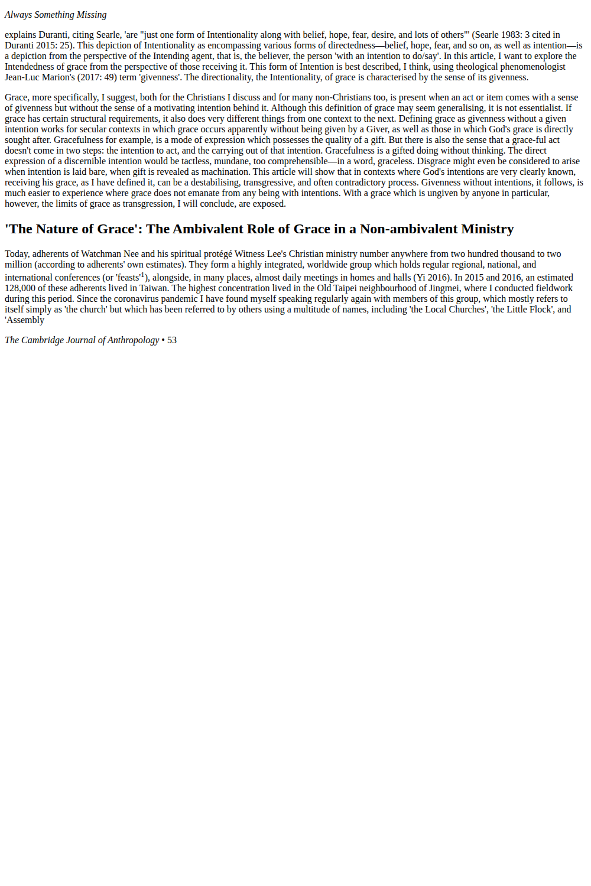Always Something Missing
explains Duranti, citing Searle, 'are "just one form of Intentionality along with belief, hope, fear, desire, and lots of others"' (Searle 1983: 3 cited in Duranti 2015: 25). This depiction of Intentionality as encompassing various forms of directedness—belief, hope, fear, and so on, as well as intention—is a depiction from the perspective of the Intending agent, that is, the believer, the person 'with an intention to do/say'. In this article, I want to explore the Intendedness of grace from the perspective of those receiving it. This form of Intention is best described, I think, using theological phenomenologist Jean-Luc Marion's (2017: 49) term 'givenness'. The directionality, the Intentionality, of grace is characterised by the sense of its givenness.
Grace, more specifically, I suggest, both for the Christians I discuss and for many non-Christians too, is present when an act or item comes with a sense of givenness but without the sense of a motivating intention behind it. Although this definition of grace may seem generalising, it is not essentialist. If grace has certain structural requirements, it also does very different things from one context to the next. Defining grace as givenness without a given intention works for secular contexts in which grace occurs apparently without being given by a Giver, as well as those in which God's grace is directly sought after. Gracefulness for example, is a mode of expression which possesses the quality of a gift. But there is also the sense that a grace-ful act doesn't come in two steps: the intention to act, and the carrying out of that intention. Gracefulness is a gifted doing without thinking. The direct expression of a discernible intention would be tactless, mundane, too comprehensible—in a word, graceless. Disgrace might even be considered to arise when intention is laid bare, when gift is revealed as machination. This article will show that in contexts where God's intentions are very clearly known, receiving his grace, as I have defined it, can be a destabilising, transgressive, and often contradictory process. Givenness without intentions, it follows, is much easier to experience where grace does not emanate from any being with intentions. With a grace which is ungiven by anyone in particular, however, the limits of grace as transgression, I will conclude, are exposed.
'The Nature of Grace': The Ambivalent Role of Grace in a Non-ambivalent Ministry
Today, adherents of Watchman Nee and his spiritual protégé Witness Lee's Christian ministry number anywhere from two hundred thousand to two million (according to adherents' own estimates). They form a highly integrated, worldwide group which holds regular regional, national, and international conferences (or 'feasts'1), alongside, in many places, almost daily meetings in homes and halls (Yi 2016). In 2015 and 2016, an estimated 128,000 of these adherents lived in Taiwan. The highest concentration lived in the Old Taipei neighbourhood of Jingmei, where I conducted fieldwork during this period. Since the coronavirus pandemic I have found myself speaking regularly again with members of this group, which mostly refers to itself simply as 'the church' but which has been referred to by others using a multitude of names, including 'the Local Churches', 'the Little Flock', and 'Assembly
The Cambridge Journal of Anthropology • 53